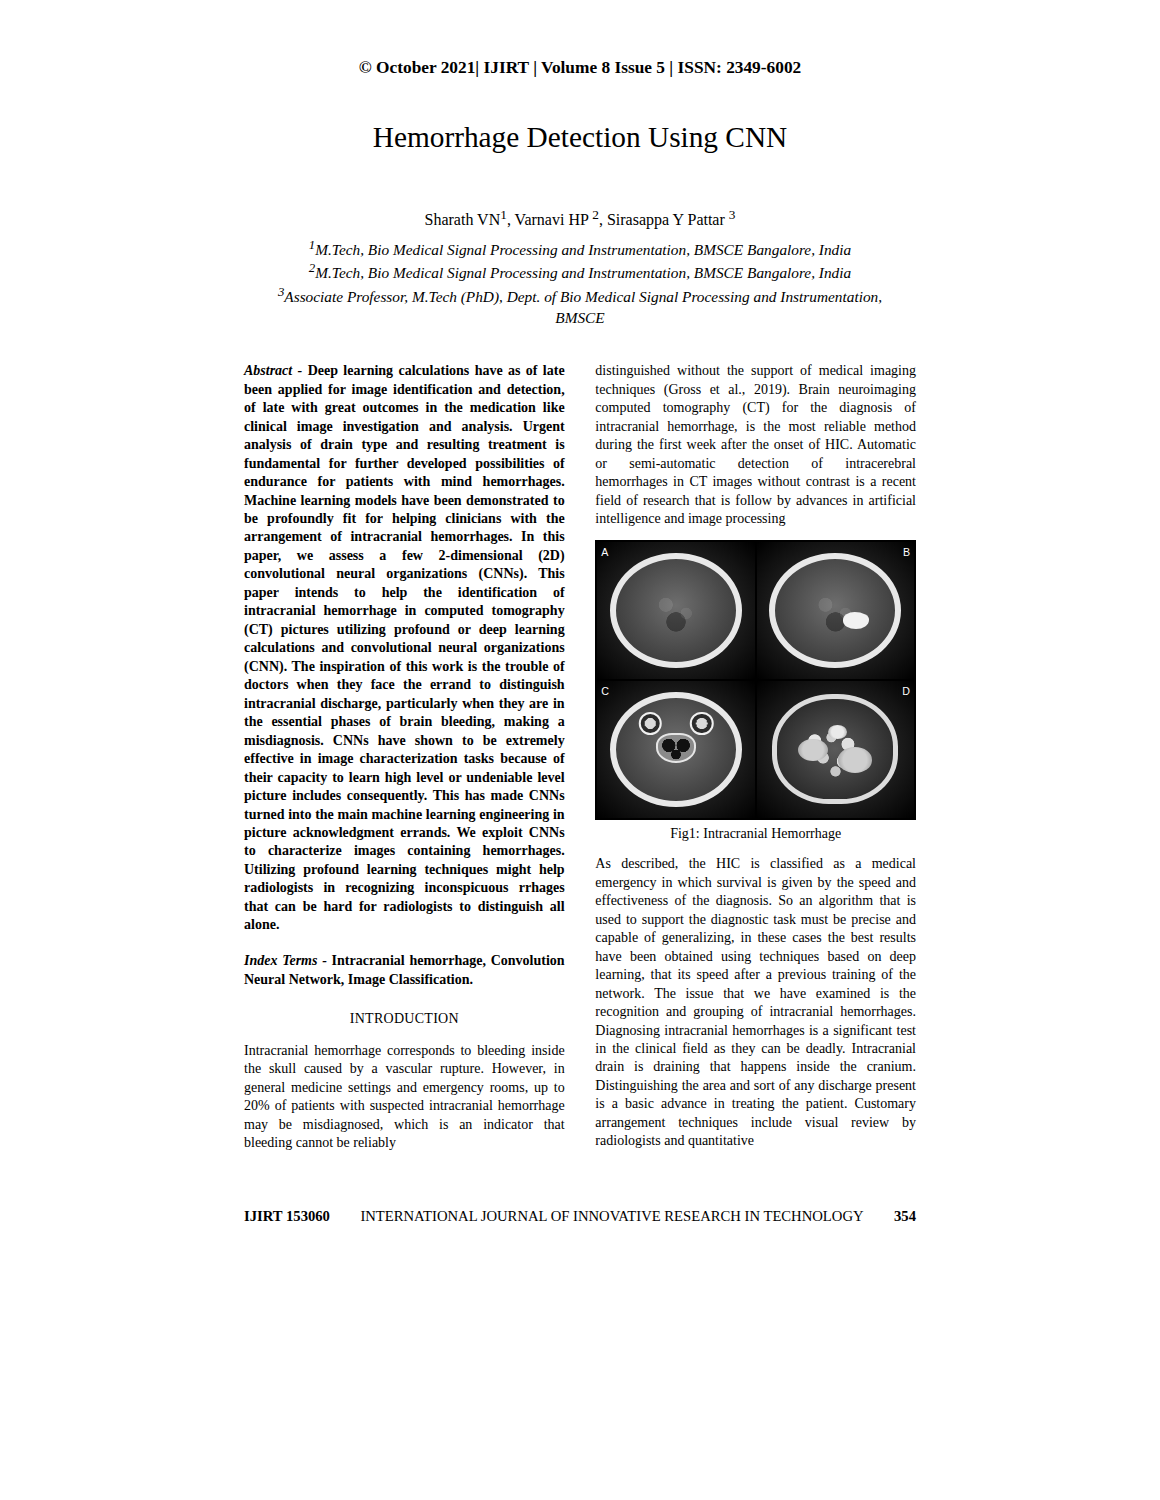© October 2021| IJIRT | Volume 8 Issue 5 | ISSN: 2349-6002
Hemorrhage Detection Using CNN
Sharath VN1, Varnavi HP 2, Sirasappa Y Pattar 3
1M.Tech, Bio Medical Signal Processing and Instrumentation, BMSCE Bangalore, India
2M.Tech, Bio Medical Signal Processing and Instrumentation, BMSCE Bangalore, India
3Associate Professor, M.Tech (PhD), Dept. of Bio Medical Signal Processing and Instrumentation,
BMSCE
Abstract - Deep learning calculations have as of late been applied for image identification and detection, of late with great outcomes in the medication like clinical image investigation and analysis. Urgent analysis of drain type and resulting treatment is fundamental for further developed possibilities of endurance for patients with mind hemorrhages. Machine learning models have been demonstrated to be profoundly fit for helping clinicians with the arrangement of intracranial hemorrhages. In this paper, we assess a few 2-dimensional (2D) convolutional neural organizations (CNNs). This paper intends to help the identification of intracranial hemorrhage in computed tomography (CT) pictures utilizing profound or deep learning calculations and convolutional neural organizations (CNN). The inspiration of this work is the trouble of doctors when they face the errand to distinguish intracranial discharge, particularly when they are in the essential phases of brain bleeding, making a misdiagnosis. CNNs have shown to be extremely effective in image characterization tasks because of their capacity to learn high level or undeniable level picture includes consequently. This has made CNNs turned into the main machine learning engineering in picture acknowledgment errands. We exploit CNNs to characterize images containing hemorrhages. Utilizing profound learning techniques might help radiologists in recognizing inconspicuous rrhages that can be hard for radiologists to distinguish all alone.
Index Terms - Intracranial hemorrhage, Convolution Neural Network, Image Classification.
INTRODUCTION
Intracranial hemorrhage corresponds to bleeding inside the skull caused by a vascular rupture. However, in general medicine settings and emergency rooms, up to 20% of patients with suspected intracranial hemorrhage may be misdiagnosed, which is an indicator that bleeding cannot be reliably
distinguished without the support of medical imaging techniques (Gross et al., 2019). Brain neuroimaging computed tomography (CT) for the diagnosis of intracranial hemorrhage, is the most reliable method during the first week after the onset of HIC. Automatic or semi-automatic detection of intracerebral hemorrhages in CT images without contrast is a recent field of research that is follow by advances in artificial intelligence and image processing
A
B
C
D
Fig1: Intracranial Hemorrhage
As described, the HIC is classified as a medical emergency in which survival is given by the speed and effectiveness of the diagnosis. So an algorithm that is used to support the diagnostic task must be precise and capable of generalizing, in these cases the best results have been obtained using techniques based on deep learning, that its speed after a previous training of the network. The issue that we have examined is the recognition and grouping of intracranial hemorrhages. Diagnosing intracranial hemorrhages is a significant test in the clinical field as they can be deadly. Intracranial drain is draining that happens inside the cranium. Distinguishing the area and sort of any discharge present is a basic advance in treating the patient. Customary arrangement techniques include visual review by radiologists and quantitative
IJIRT 153060 INTERNATIONAL JOURNAL OF INNOVATIVE RESEARCH IN TECHNOLOGY 354